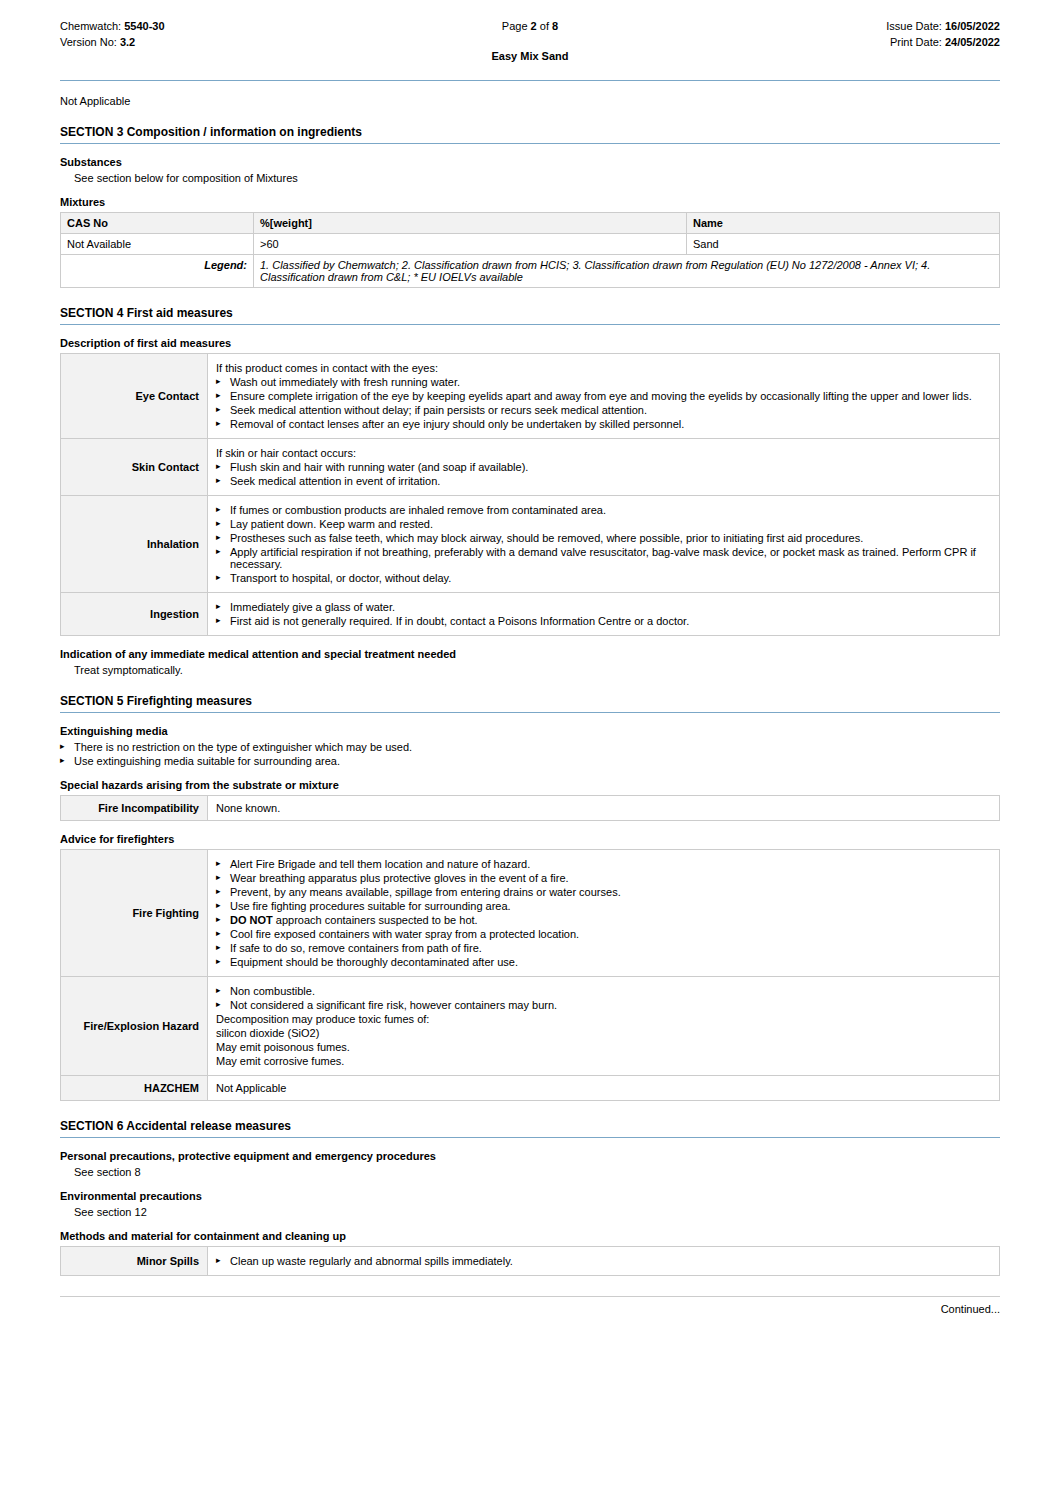Chemwatch: 5540-30
Version No: 3.2
Page 2 of 8
Easy Mix Sand
Issue Date: 16/05/2022
Print Date: 24/05/2022
Not Applicable
SECTION 3 Composition / information on ingredients
Substances
See section below for composition of Mixtures
Mixtures
| CAS No | %[weight] | Name |
| --- | --- | --- |
| Not Available | >60 | Sand |
| Legend: | 1. Classified by Chemwatch; 2. Classification drawn from HCIS; 3. Classification drawn from Regulation (EU) No 1272/2008 - Annex VI; 4. Classification drawn from C&L; * EU IOELVs available |
SECTION 4 First aid measures
Description of first aid measures
| Eye Contact | If this product comes in contact with the eyes: Wash out immediately with fresh running water. Ensure complete irrigation of the eye by keeping eyelids apart and away from eye and moving the eyelids by occasionally lifting the upper and lower lids. Seek medical attention without delay; if pain persists or recurs seek medical attention. Removal of contact lenses after an eye injury should only be undertaken by skilled personnel. |
| Skin Contact | If skin or hair contact occurs: Flush skin and hair with running water (and soap if available). Seek medical attention in event of irritation. |
| Inhalation | If fumes or combustion products are inhaled remove from contaminated area. Lay patient down. Keep warm and rested. Prostheses such as false teeth, which may block airway, should be removed, where possible, prior to initiating first aid procedures. Apply artificial respiration if not breathing, preferably with a demand valve resuscitator, bag-valve mask device, or pocket mask as trained. Perform CPR if necessary. Transport to hospital, or doctor, without delay. |
| Ingestion | Immediately give a glass of water. First aid is not generally required. If in doubt, contact a Poisons Information Centre or a doctor. |
Indication of any immediate medical attention and special treatment needed
Treat symptomatically.
SECTION 5 Firefighting measures
Extinguishing media
There is no restriction on the type of extinguisher which may be used.
Use extinguishing media suitable for surrounding area.
Special hazards arising from the substrate or mixture
| Fire Incompatibility | None known. |
Advice for firefighters
| Fire Fighting | Alert Fire Brigade and tell them location and nature of hazard. Wear breathing apparatus plus protective gloves in the event of a fire. Prevent, by any means available, spillage from entering drains or water courses. Use fire fighting procedures suitable for surrounding area. DO NOT approach containers suspected to be hot. Cool fire exposed containers with water spray from a protected location. If safe to do so, remove containers from path of fire. Equipment should be thoroughly decontaminated after use. |
| Fire/Explosion Hazard | Non combustible. Not considered a significant fire risk, however containers may burn. Decomposition may produce toxic fumes of: silicon dioxide (SiO2) May emit poisonous fumes. May emit corrosive fumes. |
| HAZCHEM | Not Applicable |
SECTION 6 Accidental release measures
Personal precautions, protective equipment and emergency procedures
See section 8
Environmental precautions
See section 12
Methods and material for containment and cleaning up
| Minor Spills | Clean up waste regularly and abnormal spills immediately. |
Continued...